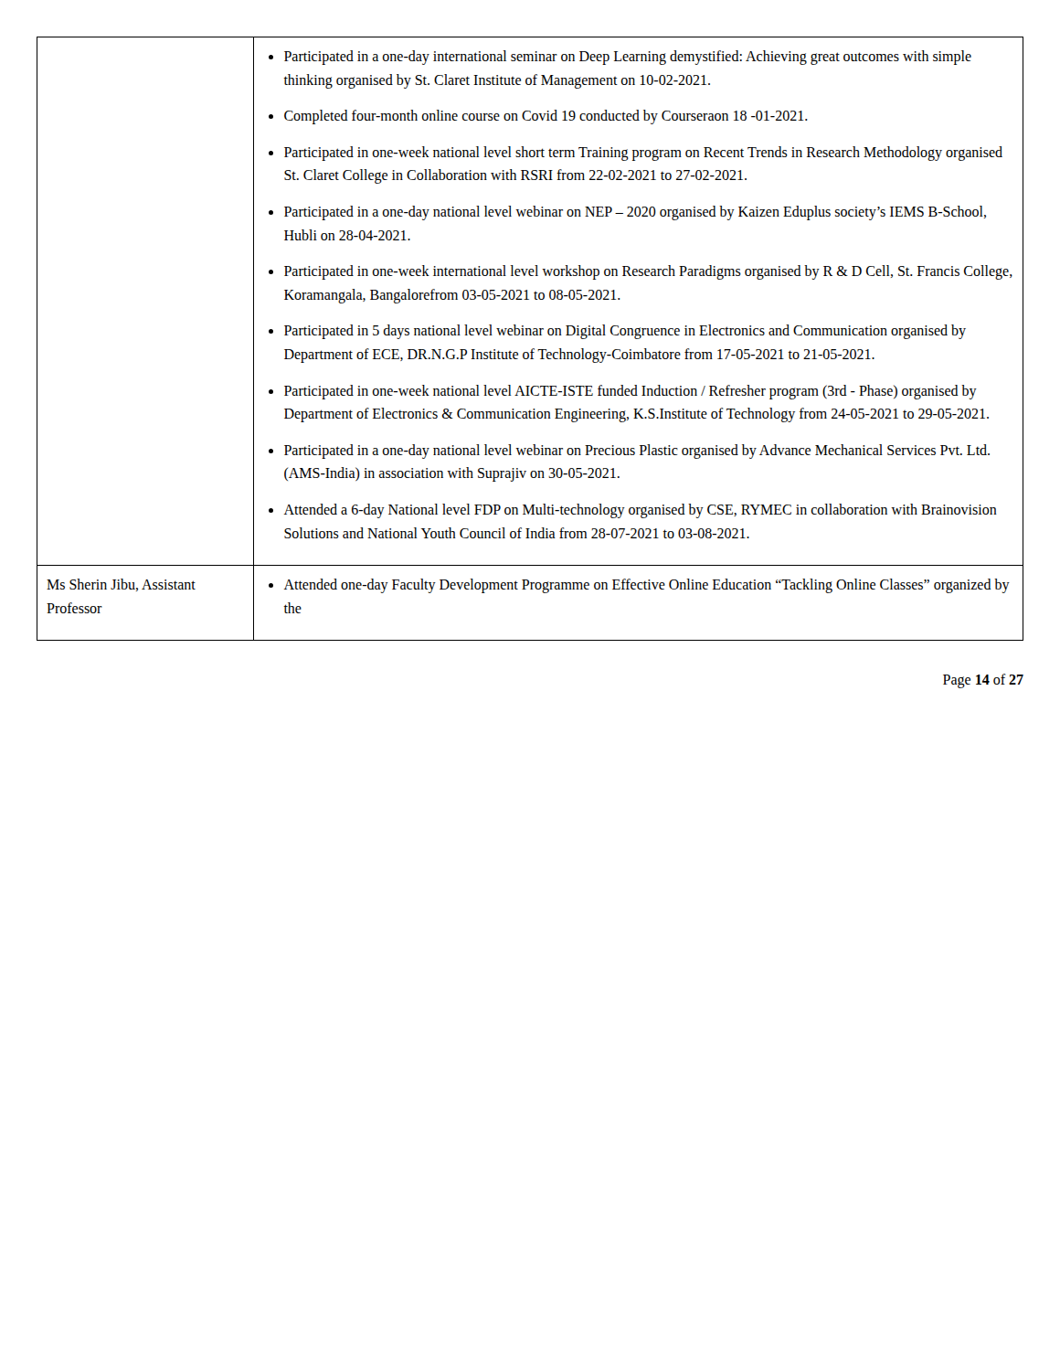| | Participated in a one-day international seminar on Deep Learning demystified: Achieving great outcomes with simple thinking organised by St. Claret Institute of Management on 10-02-2021. Completed four-month online course on Covid 19 conducted by Courseraon 18 -01-2021. Participated in one-week national level short term Training program on Recent Trends in Research Methodology organised St. Claret College in Collaboration with RSRI from 22-02-2021 to 27-02-2021. Participated in a one-day national level webinar on NEP – 2020 organised by Kaizen Eduplus society’s IEMS B-School, Hubli on 28-04-2021. Participated in one-week international level workshop on Research Paradigms organised by R & D Cell, St. Francis College, Koramangala, Bangalorefrom 03-05-2021 to 08-05-2021. Participated in 5 days national level webinar on Digital Congruence in Electronics and Communication organised by Department of ECE, DR.N.G.P Institute of Technology-Coimbatore from 17-05-2021 to 21-05-2021. Participated in one-week national level AICTE-ISTE funded Induction / Refresher program (3rd - Phase) organised by Department of Electronics & Communication Engineering, K.S.Institute of Technology from 24-05-2021 to 29-05-2021. Participated in a one-day national level webinar on Precious Plastic organised by Advance Mechanical Services Pvt. Ltd. (AMS-India) in association with Suprajiv on 30-05-2021. Attended a 6-day National level FDP on Multi-technology organised by CSE, RYMEC in collaboration with Brainovision Solutions and National Youth Council of India from 28-07-2021 to 03-08-2021. |
| Ms Sherin Jibu, Assistant Professor | Attended one-day Faculty Development Programme on Effective Online Education “Tackling Online Classes” organized by the |
Page 14 of 27